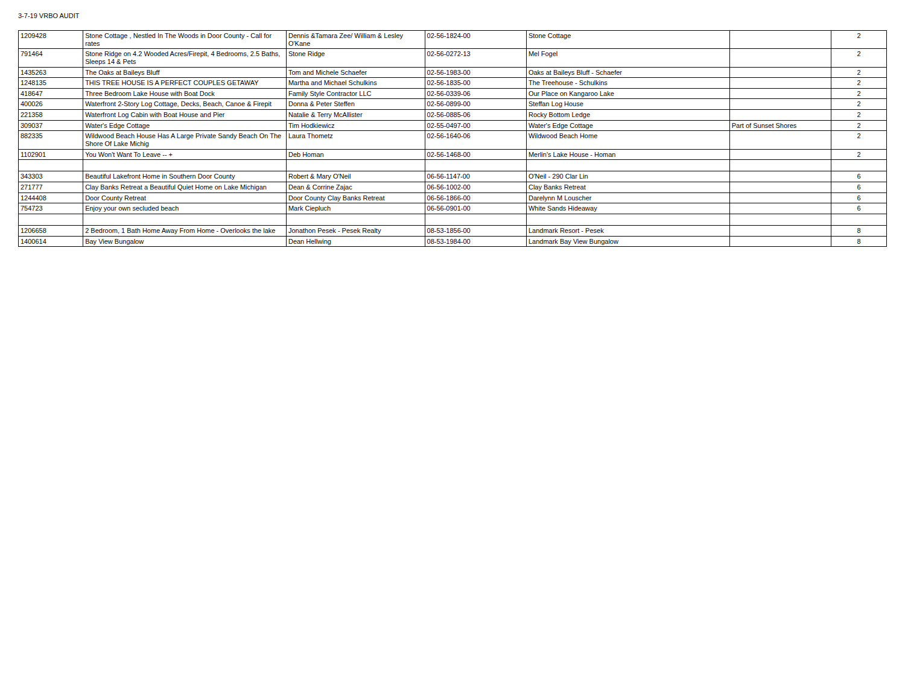3-7-19 VRBO AUDIT
| 1209428 | Stone Cottage , Nestled In The Woods in Door County - Call for rates | Dennis &Tamara Zee/ William & Lesley O'Kane | 02-56-1824-00 | Stone Cottage | | 2 |
| 791464 | Stone Ridge on 4.2 Wooded Acres/Firepit, 4 Bedrooms, 2.5 Baths, Sleeps 14 & Pets | Stone Ridge | 02-56-0272-13 | Mel Fogel | | 2 |
| 1435263 | The Oaks at Baileys Bluff | Tom and Michele Schaefer | 02-56-1983-00 | Oaks at Baileys Bluff - Schaefer | | 2 |
| 1248135 | THIS TREE HOUSE IS A PERFECT COUPLES GETAWAY | Martha and Michael Schulkins | 02-56-1835-00 | The Treehouse - Schulkins | | 2 |
| 418647 | Three Bedroom Lake House with Boat Dock | Family Style Contractor LLC | 02-56-0339-06 | Our Place on Kangaroo Lake | | 2 |
| 400026 | Waterfront 2-Story Log Cottage, Decks, Beach, Canoe & Firepit | Donna & Peter Steffen | 02-56-0899-00 | Steffan Log House | | 2 |
| 221358 | Waterfront Log Cabin with Boat House and Pier | Natalie & Terry McAllister | 02-56-0885-06 | Rocky Bottom Ledge | | 2 |
| 309037 | Water's Edge Cottage | Tim Hodkiewicz | 02-55-0497-00 | Water's Edge Cottage | Part of Sunset Shores | 2 |
| 882335 | Wildwood Beach House Has A Large Private Sandy Beach On The Shore Of Lake Michig | Laura Thometz | 02-56-1640-06 | Wildwood Beach Home | | 2 |
| 1102901 | You Won't Want To Leave -- + | Deb Homan | 02-56-1468-00 | Merlin's Lake House - Homan | | 2 |
| 343303 | Beautiful Lakefront Home in Southern Door County | Robert & Mary O'Neil | 06-56-1147-00 | O'Neil - 290 Clar Lin | | 6 |
| 271777 | Clay Banks Retreat a Beautiful Quiet Home on Lake Michigan | Dean & Corrine Zajac | 06-56-1002-00 | Clay Banks Retreat | | 6 |
| 1244408 | Door County Retreat | Door County Clay Banks Retreat | 06-56-1866-00 | Darelynn M Louscher | | 6 |
| 754723 | Enjoy your own secluded beach | Mark Ciepluch | 06-56-0901-00 | White Sands Hideaway | | 6 |
| 1206658 | 2 Bedroom, 1 Bath Home Away From Home - Overlooks the lake | Jonathon Pesek - Pesek Realty | 08-53-1856-00 | Landmark Resort - Pesek | | 8 |
| 1400614 | Bay View Bungalow | Dean Hellwing | 08-53-1984-00 | Landmark Bay View Bungalow | | 8 |